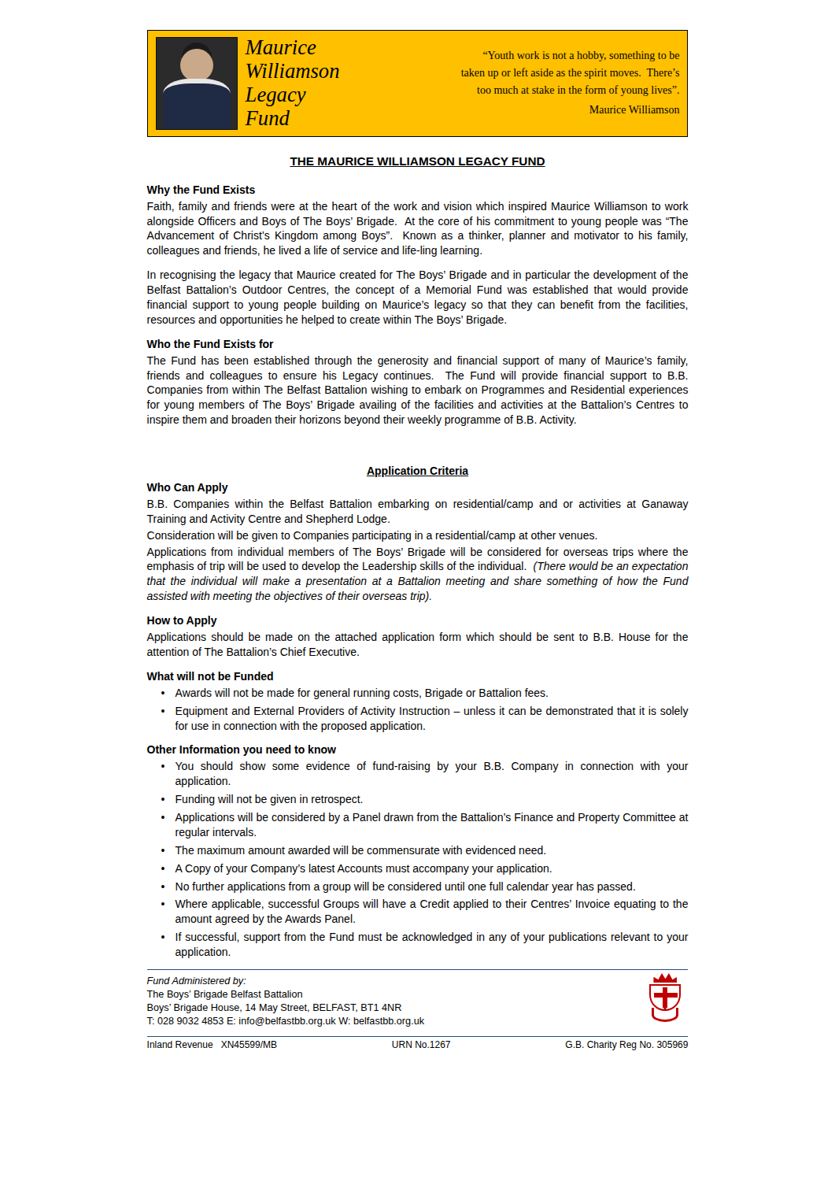Maurice
Williamson
Legacy
Fund
“Youth work is not a hobby, something to be
taken up or left aside as the spirit moves. There’s
too much at stake in the form of young lives”.
Maurice Williamson
THE MAURICE WILLIAMSON LEGACY FUND
Why the Fund Exists
Faith, family and friends were at the heart of the work and vision which inspired Maurice Williamson to work alongside Officers and Boys of The Boys’ Brigade. At the core of his commitment to young people was “The Advancement of Christ’s Kingdom among Boys”. Known as a thinker, planner and motivator to his family, colleagues and friends, he lived a life of service and life-ling learning.
In recognising the legacy that Maurice created for The Boys’ Brigade and in particular the development of the Belfast Battalion’s Outdoor Centres, the concept of a Memorial Fund was established that would provide financial support to young people building on Maurice’s legacy so that they can benefit from the facilities, resources and opportunities he helped to create within The Boys’ Brigade.
Who the Fund Exists for
The Fund has been established through the generosity and financial support of many of Maurice’s family, friends and colleagues to ensure his Legacy continues. The Fund will provide financial support to B.B. Companies from within The Belfast Battalion wishing to embark on Programmes and Residential experiences for young members of The Boys’ Brigade availing of the facilities and activities at the Battalion’s Centres to inspire them and broaden their horizons beyond their weekly programme of B.B. Activity.
Application Criteria
Who Can Apply
B.B. Companies within the Belfast Battalion embarking on residential/camp and or activities at Ganaway Training and Activity Centre and Shepherd Lodge.
Consideration will be given to Companies participating in a residential/camp at other venues.
Applications from individual members of The Boys’ Brigade will be considered for overseas trips where the emphasis of trip will be used to develop the Leadership skills of the individual. (There would be an expectation that the individual will make a presentation at a Battalion meeting and share something of how the Fund assisted with meeting the objectives of their overseas trip).
How to Apply
Applications should be made on the attached application form which should be sent to B.B. House for the attention of The Battalion’s Chief Executive.
What will not be Funded
Awards will not be made for general running costs, Brigade or Battalion fees.
Equipment and External Providers of Activity Instruction – unless it can be demonstrated that it is solely for use in connection with the proposed application.
Other Information you need to know
You should show some evidence of fund-raising by your B.B. Company in connection with your application.
Funding will not be given in retrospect.
Applications will be considered by a Panel drawn from the Battalion’s Finance and Property Committee at regular intervals.
The maximum amount awarded will be commensurate with evidenced need.
A Copy of your Company’s latest Accounts must accompany your application.
No further applications from a group will be considered until one full calendar year has passed.
Where applicable, successful Groups will have a Credit applied to their Centres’ Invoice equating to the amount agreed by the Awards Panel.
If successful, support from the Fund must be acknowledged in any of your publications relevant to your application.
Fund Administered by:
The Boys’ Brigade Belfast Battalion
Boys’ Brigade House, 14 May Street, BELFAST, BT1 4NR
T: 028 9032 4853 E: info@belfastbb.org.uk W: belfastbb.org.uk
Inland Revenue XN45599/MB URN No.1267 G.B. Charity Reg No. 305969